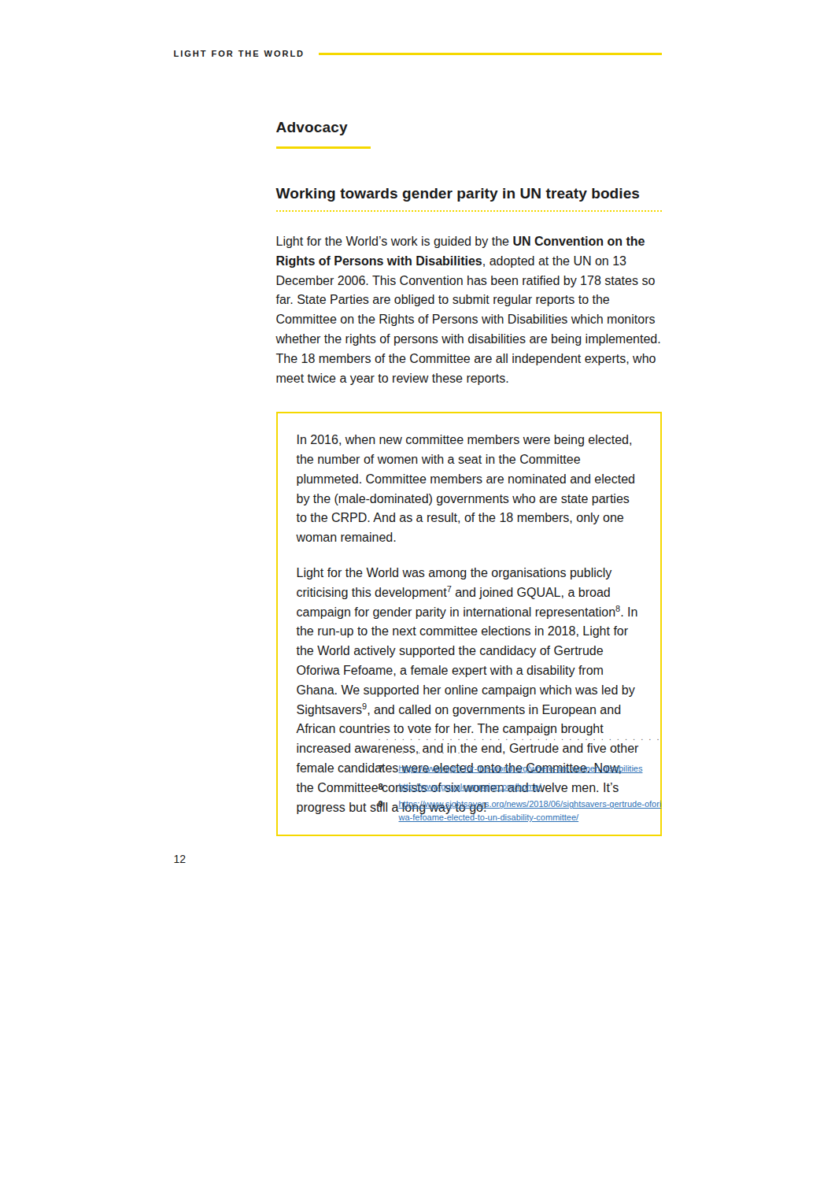LIGHT FOR THE WORLD
Advocacy
Working towards gender parity in UN treaty bodies
Light for the World’s work is guided by the UN Convention on the Rights of Persons with Disabilities, adopted at the UN on 13 December 2006. This Convention has been ratified by 178 states so far. State Parties are obliged to submit regular reports to the Committee on the Rights of Persons with Disabilities which monitors whether the rights of persons with disabilities are being implemented. The 18 members of the Committee are all independent experts, who meet twice a year to review these reports.
In 2016, when new committee members were being elected, the number of women with a seat in the Committee plummeted. Committee members are nominated and elected by the (male-dominated) governments who are state parties to the CRPD. And as a result, of the 18 members, only one woman remained.
Light for the World was among the organisations publicly criticising this development7 and joined GQUAL, a broad campaign for gender parity in international representation8. In the run-up to the next committee elections in 2018, Light for the World actively supported the candidacy of Gertrude Oforiwa Fefoame, a female expert with a disability from Ghana. We supported her online campaign which was led by Sightsavers9, and called on governments in European and African countries to vote for her. The campaign brought increased awareness, and in the end, Gertrude and five other female candidates were elected onto the Committee. Now, the Committee consists of six women and twelve men. It’s progress but still a long way to go!
. . . . . . . . . . . . . . . . . . . . . . . . . . . . . . . . . . . . . . . . . . . . . . .
| 7 | https://www.light-for-the-world.org/where-are-women-disabilities |
| 8 | http://www.gqualcampaign.org/home/ |
| 9 | https://www.sightsavers.org/news/2018/06/sightsavers-gertrude-oforiwa-fefoame-elected-to-un-disability-committee/ |
12